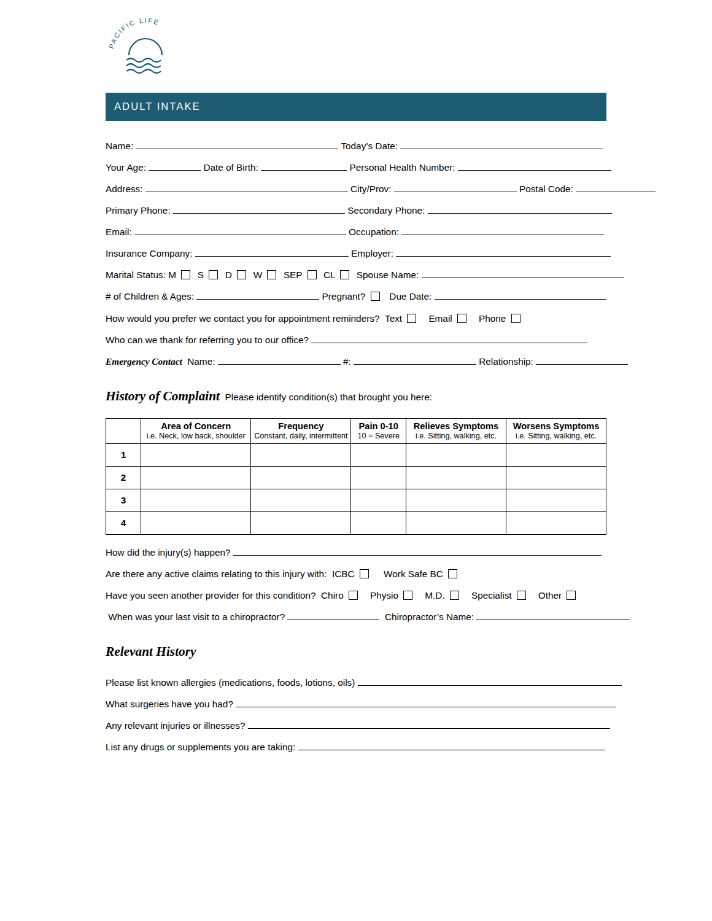PACIFIC LIFE
ADULT INTAKE
Name: Today’s Date:
Your Age: Date of Birth: Personal Health Number:
Address: City/Prov: Postal Code:
Primary Phone: Secondary Phone:
Email: Occupation:
Insurance Company: Employer:
Marital Status: M S D W SEP CL Spouse Name:
# of Children & Ages: Pregnant? Due Date:
How would you prefer we contact you for appointment reminders? Text Email Phone
Who can we thank for referring you to our office?
Emergency Contact Name: #: Relationship:
History of Complaint
Please identify condition(s) that brought you here:
| | Area of Concern i.e. Neck, low back, shoulder | Frequency Constant, daily, intermittent | Pain 0-10 10 = Severe | Relieves Symptoms i.e. Sitting, walking, etc. | Worsens Symptoms i.e. Sitting, walking, etc. |
| --- | --- | --- | --- | --- | --- |
| 1 | | | | | |
| 2 | | | | | |
| 3 | | | | | |
| 4 | | | | | |
How did the injury(s) happen?
Are there any active claims relating to this injury with: ICBC Work Safe BC
Have you seen another provider for this condition? Chiro Physio M.D. Specialist Other
When was your last visit to a chiropractor? Chiropractor’s Name:
Relevant History
Please list known allergies (medications, foods, lotions, oils)
What surgeries have you had?
Any relevant injuries or illnesses?
List any drugs or supplements you are taking: